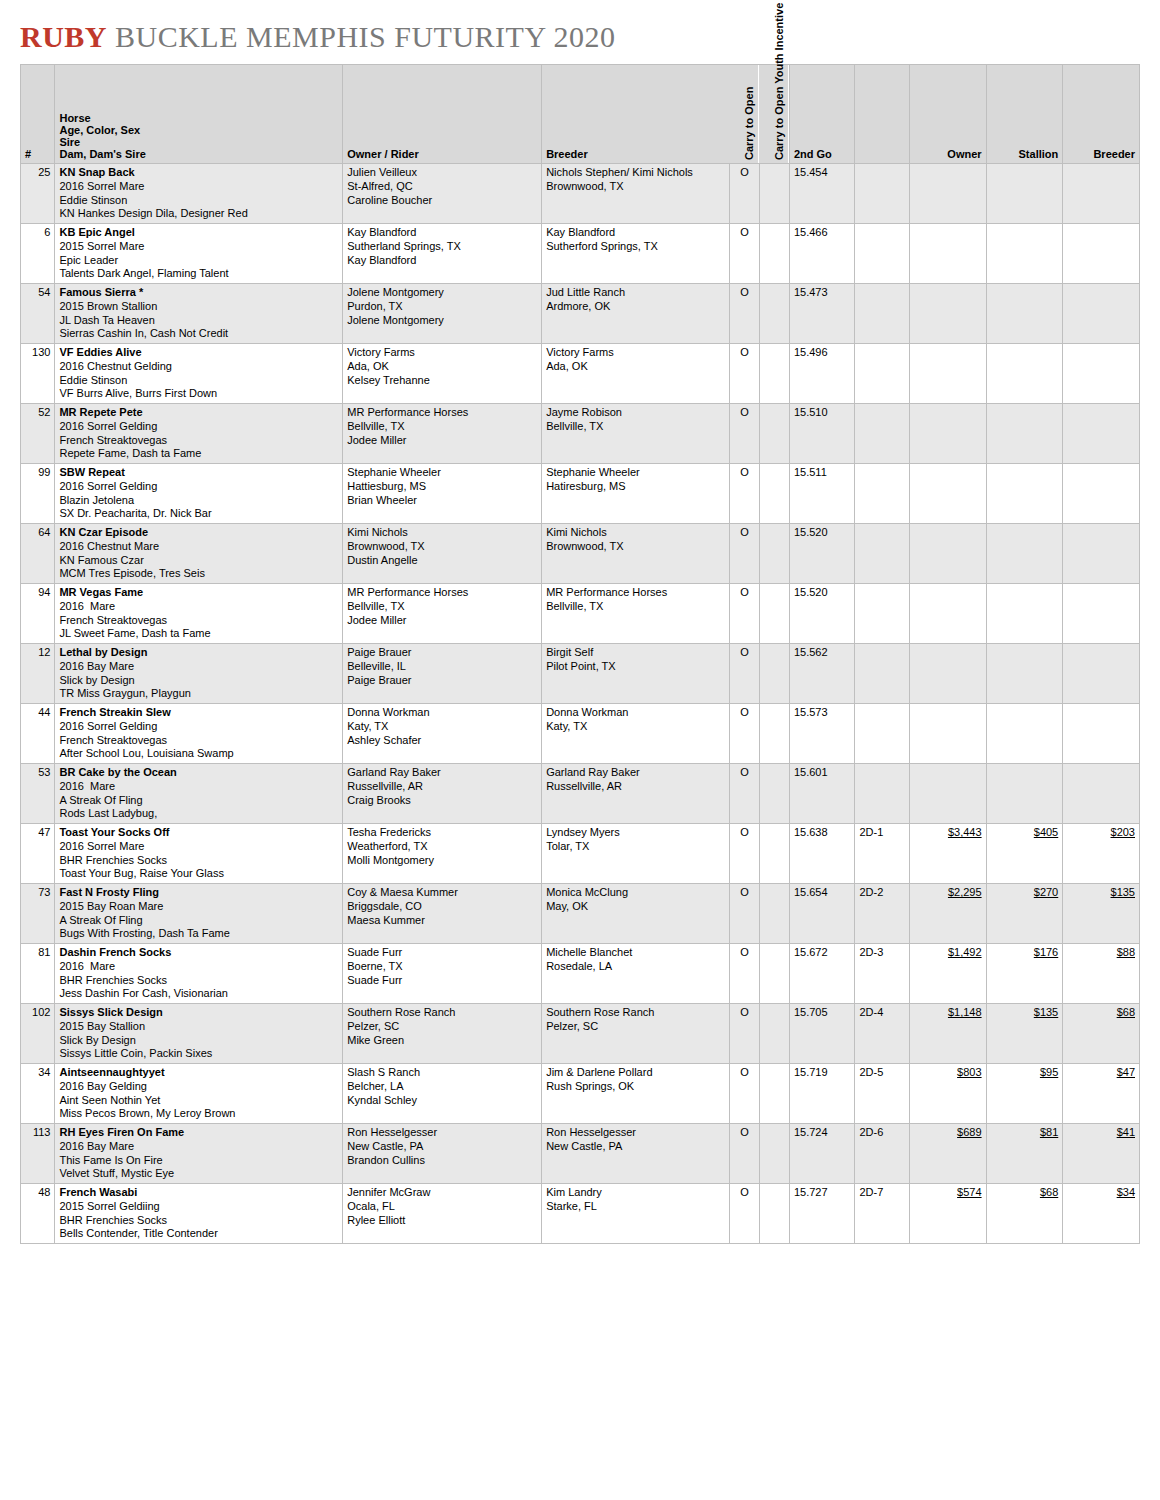RUBY BUCKLE MEMPHIS FUTURITY 2020
| # | Horse Age, Color, Sex Sire Dam, Dam's Sire | Owner / Rider | Breeder | Carry to Open | Carry to Open Youth Incentive | 2nd Go | | Owner | Stallion | Breeder |
| --- | --- | --- | --- | --- | --- | --- | --- | --- | --- | --- |
| 25 | KN Snap Back 2016 Sorrel Mare Eddie Stinson KN Hankes Design Dila, Designer Red | Julien Veilleux St-Alfred, QC Caroline Boucher | Nichols Stephen/ Kimi Nichols Brownwood, TX | O | | 15.454 | | | | |
| 6 | KB Epic Angel 2015 Sorrel Mare Epic Leader Talents Dark Angel, Flaming Talent | Kay Blandford Sutherland Springs, TX Kay Blandford | Kay Blandford Sutherford Springs, TX | O | | 15.466 | | | | |
| 54 | Famous Sierra * 2015 Brown Stallion JL Dash Ta Heaven Sierras Cashin In, Cash Not Credit | Jolene Montgomery Purdon, TX Jolene Montgomery | Jud Little Ranch Ardmore, OK | O | | 15.473 | | | | |
| 130 | VF Eddies Alive 2016 Chestnut Gelding Eddie Stinson VF Burrs Alive, Burrs First Down | Victory Farms Ada, OK Kelsey Trehanne | Victory Farms Ada, OK | O | | 15.496 | | | | |
| 52 | MR Repete Pete 2016 Sorrel Gelding French Streaktovegas Repete Fame, Dash ta Fame | MR Performance Horses Bellville, TX Jodee Miller | Jayme Robison Bellville, TX | O | | 15.510 | | | | |
| 99 | SBW Repeat 2016 Sorrel Gelding Blazin Jetolena SX Dr. Peacharita, Dr. Nick Bar | Stephanie Wheeler Hattiesburg, MS Brian Wheeler | Stephanie Wheeler Hatiresburg, MS | O | | 15.511 | | | | |
| 64 | KN Czar Episode 2016 Chestnut Mare KN Famous Czar MCM Tres Episode, Tres Seis | Kimi Nichols Brownwood, TX Dustin Angelle | Kimi Nichols Brownwood, TX | O | | 15.520 | | | | |
| 94 | MR Vegas Fame 2016 Mare French Streaktovegas JL Sweet Fame, Dash ta Fame | MR Performance Horses Bellville, TX Jodee Miller | MR Performance Horses Bellville, TX | O | | 15.520 | | | | |
| 12 | Lethal by Design 2016 Bay Mare Slick by Design TR Miss Graygun, Playgun | Paige Brauer Belleville, IL Paige Brauer | Birgit Self Pilot Point, TX | O | | 15.562 | | | | |
| 44 | French Streakin Slew 2016 Sorrel Gelding French Streaktovegas After School Lou, Louisiana Swamp | Donna Workman Katy, TX Ashley Schafer | Donna Workman Katy, TX | O | | 15.573 | | | | |
| 53 | BR Cake by the Ocean 2016 Mare A Streak Of Fling Rods Last Ladybug, | Garland Ray Baker Russellville, AR Craig Brooks | Garland Ray Baker Russellville, AR | O | | 15.601 | | | | |
| 47 | Toast Your Socks Off 2016 Sorrel Mare BHR Frenchies Socks Toast Your Bug, Raise Your Glass | Tesha Fredericks Weatherford, TX Molli Montgomery | Lyndsey Myers Tolar, TX | O | | 15.638 | 2D-1 | $3,443 | $405 | $203 |
| 73 | Fast N Frosty Fling 2015 Bay Roan Mare A Streak Of Fling Bugs With Frosting, Dash Ta Fame | Coy & Maesa Kummer Briggsdale, CO Maesa Kummer | Monica McClung May, OK | O | | 15.654 | 2D-2 | $2,295 | $270 | $135 |
| 81 | Dashin French Socks 2016 Mare BHR Frenchies Socks Jess Dashin For Cash, Visionarian | Suade Furr Boerne, TX Suade Furr | Michelle Blanchet Rosedale, LA | O | | 15.672 | 2D-3 | $1,492 | $176 | $88 |
| 102 | Sissys Slick Design 2015 Bay Stallion Slick By Design Sissys Little Coin, Packin Sixes | Southern Rose Ranch Pelzer, SC Mike Green | Southern Rose Ranch Pelzer, SC | O | | 15.705 | 2D-4 | $1,148 | $135 | $68 |
| 34 | Aintseennaughtyyet 2016 Bay Gelding Aint Seen Nothin Yet Miss Pecos Brown, My Leroy Brown | Slash S Ranch Belcher, LA Kyndal Schley | Jim & Darlene Pollard Rush Springs, OK | O | | 15.719 | 2D-5 | $803 | $95 | $47 |
| 113 | RH Eyes Firen On Fame 2016 Bay Mare This Fame Is On Fire Velvet Stuff, Mystic Eye | Ron Hesselgesser New Castle, PA Brandon Cullins | Ron Hesselgesser New Castle, PA | O | | 15.724 | 2D-6 | $689 | $81 | $41 |
| 48 | French Wasabi 2015 Sorrel Geldiing BHR Frenchies Socks Bells Contender, Title Contender | Jennifer McGraw Ocala, FL Rylee Elliott | Kim Landry Starke, FL | O | | 15.727 | 2D-7 | $574 | $68 | $34 |